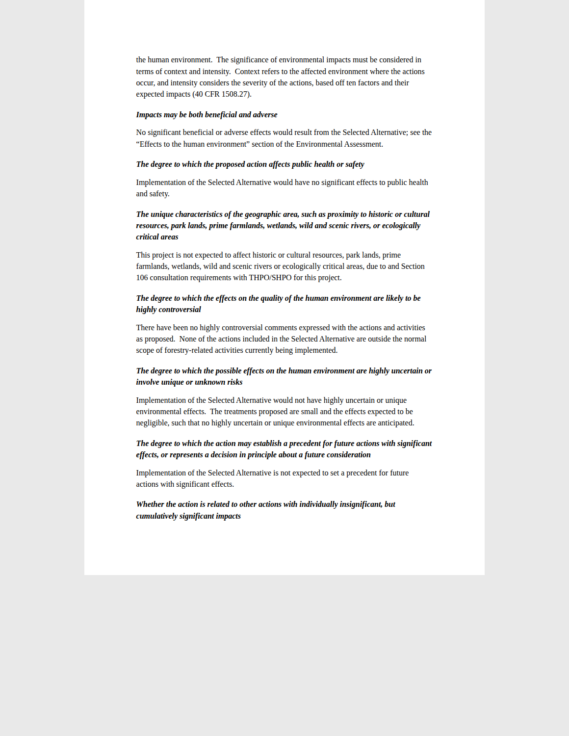the human environment. The significance of environmental impacts must be considered in terms of context and intensity. Context refers to the affected environment where the actions occur, and intensity considers the severity of the actions, based off ten factors and their expected impacts (40 CFR 1508.27).
Impacts may be both beneficial and adverse
No significant beneficial or adverse effects would result from the Selected Alternative; see the “Effects to the human environment” section of the Environmental Assessment.
The degree to which the proposed action affects public health or safety
Implementation of the Selected Alternative would have no significant effects to public health and safety.
The unique characteristics of the geographic area, such as proximity to historic or cultural resources, park lands, prime farmlands, wetlands, wild and scenic rivers, or ecologically critical areas
This project is not expected to affect historic or cultural resources, park lands, prime farmlands, wetlands, wild and scenic rivers or ecologically critical areas, due to and Section 106 consultation requirements with THPO/SHPO for this project.
The degree to which the effects on the quality of the human environment are likely to be highly controversial
There have been no highly controversial comments expressed with the actions and activities as proposed. None of the actions included in the Selected Alternative are outside the normal scope of forestry-related activities currently being implemented.
The degree to which the possible effects on the human environment are highly uncertain or involve unique or unknown risks
Implementation of the Selected Alternative would not have highly uncertain or unique environmental effects. The treatments proposed are small and the effects expected to be negligible, such that no highly uncertain or unique environmental effects are anticipated.
The degree to which the action may establish a precedent for future actions with significant effects, or represents a decision in principle about a future consideration
Implementation of the Selected Alternative is not expected to set a precedent for future actions with significant effects.
Whether the action is related to other actions with individually insignificant, but cumulatively significant impacts